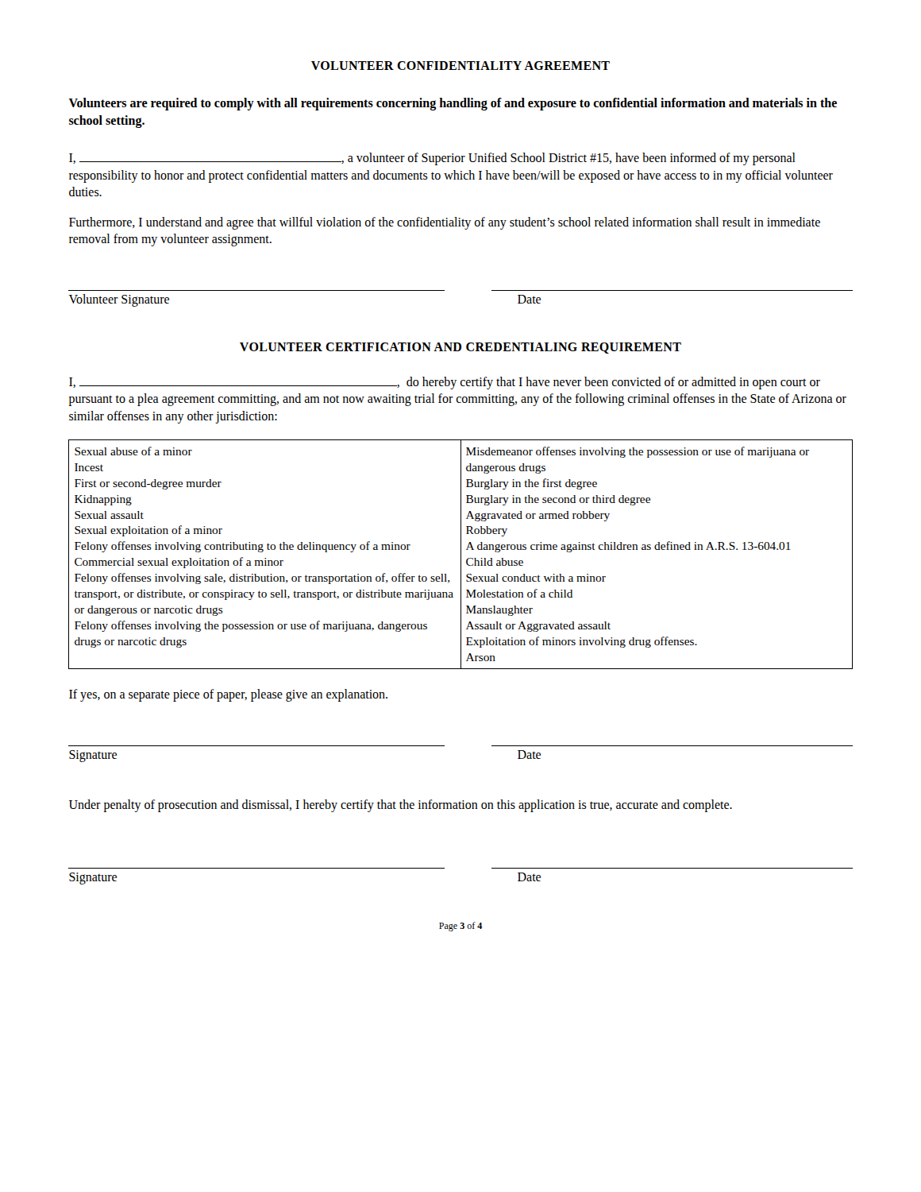VOLUNTEER CONFIDENTIALITY AGREEMENT
Volunteers are required to comply with all requirements concerning handling of and exposure to confidential information and materials in the school setting.
I, , a volunteer of Superior Unified School District #15, have been informed of my personal responsibility to honor and protect confidential matters and documents to which I have been/will be exposed or have access to in my official volunteer duties.
Furthermore, I understand and agree that willful violation of the confidentiality of any student’s school related information shall result in immediate removal from my volunteer assignment.
| Volunteer Signature | | Date |
VOLUNTEER CERTIFICATION AND CREDENTIALING REQUIREMENT
I, , do hereby certify that I have never been convicted of or admitted in open court or pursuant to a plea agreement committing, and am not now awaiting trial for committing, any of the following criminal offenses in the State of Arizona or similar offenses in any other jurisdiction:
| Sexual abuse of a minor Incest First or second-degree murder Kidnapping Sexual assault Sexual exploitation of a minor Felony offenses involving contributing to the delinquency of a minor Commercial sexual exploitation of a minor Felony offenses involving sale, distribution, or transportation of, offer to sell, transport, or distribute, or conspiracy to sell, transport, or distribute marijuana or dangerous or narcotic drugs Felony offenses involving the possession or use of marijuana, dangerous drugs or narcotic drugs | Misdemeanor offenses involving the possession or use of marijuana or dangerous drugs Burglary in the first degree Burglary in the second or third degree Aggravated or armed robbery Robbery A dangerous crime against children as defined in A.R.S. 13-604.01 Child abuse Sexual conduct with a minor Molestation of a child Manslaughter Assault or Aggravated assault Exploitation of minors involving drug offenses. Arson |
If yes, on a separate piece of paper, please give an explanation.
| Signature | | Date |
Under penalty of prosecution and dismissal, I hereby certify that the information on this application is true, accurate and complete.
| Signature | | Date |
Page 3 of 4